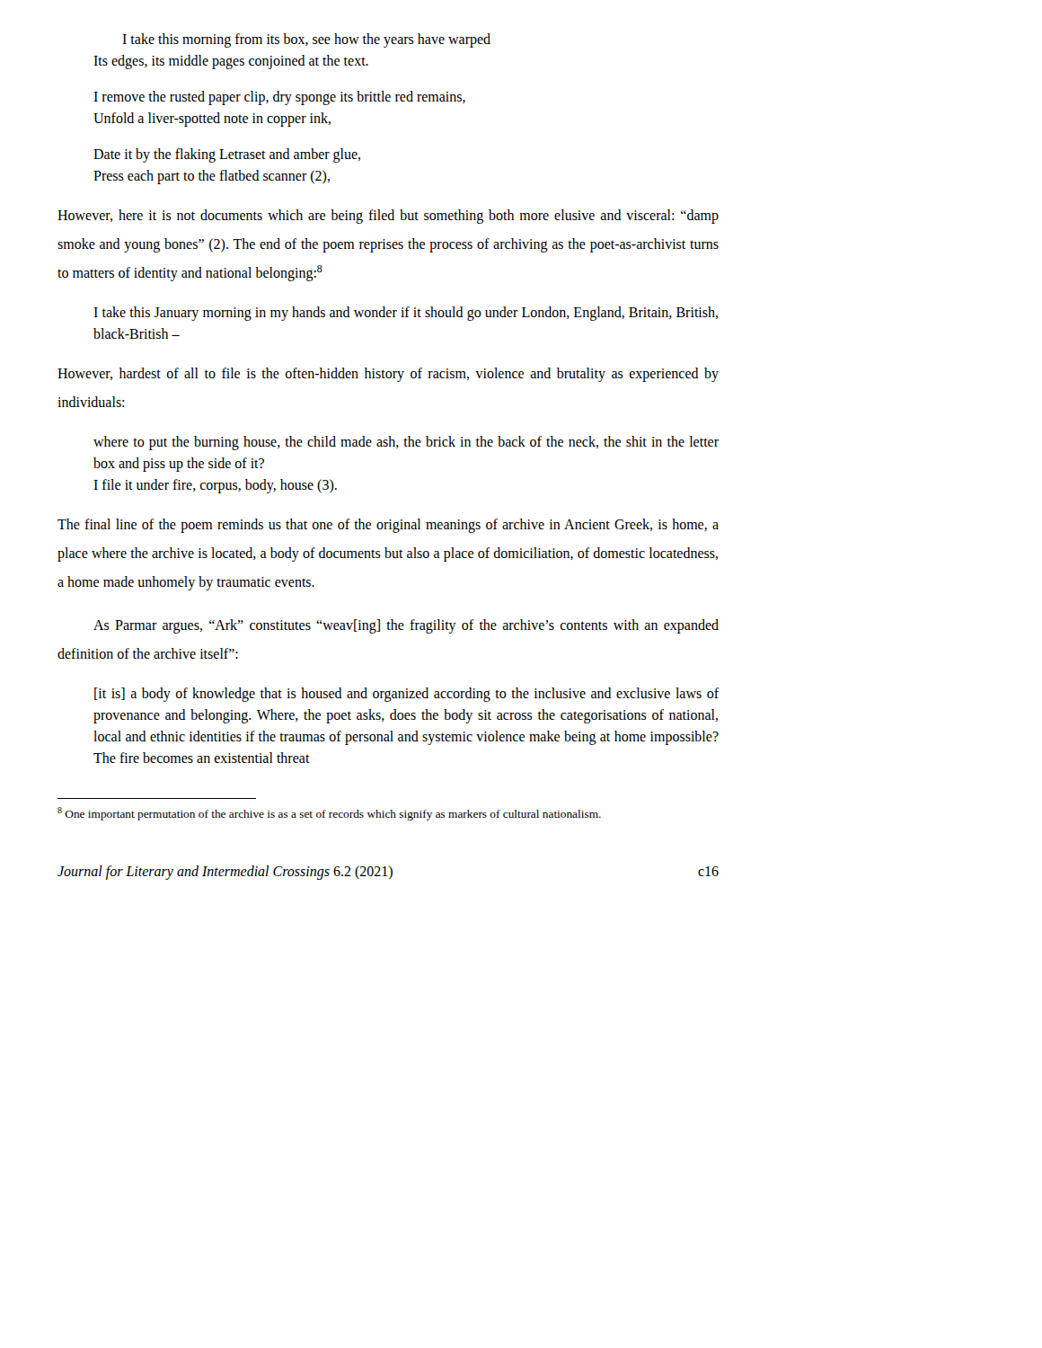I take this morning from its box, see how the years have warped
Its edges, its middle pages conjoined at the text.
I remove the rusted paper clip, dry sponge its brittle red remains,
Unfold a liver-spotted note in copper ink,
Date it by the flaking Letraset and amber glue,
Press each part to the flatbed scanner (2),
However, here it is not documents which are being filed but something both more elusive and visceral: “damp smoke and young bones” (2). The end of the poem reprises the process of archiving as the poet-as-archivist turns to matters of identity and national belonging:8
I take this January morning in my hands and wonder if it should go under London, England, Britain, British, black-British –
However, hardest of all to file is the often-hidden history of racism, violence and brutality as experienced by individuals:
where to put the burning house, the child made ash, the brick in the back of the neck, the shit in the letter box and piss up the side of it?
I file it under fire, corpus, body, house (3).
The final line of the poem reminds us that one of the original meanings of archive in Ancient Greek, is home, a place where the archive is located, a body of documents but also a place of domiciliation, of domestic locatedness, a home made unhomely by traumatic events.
As Parmar argues, “Ark” constitutes “weav[ing] the fragility of the archive’s contents with an expanded definition of the archive itself”:
[it is] a body of knowledge that is housed and organized according to the inclusive and exclusive laws of provenance and belonging. Where, the poet asks, does the body sit across the categorisations of national, local and ethnic identities if the traumas of personal and systemic violence make being at home impossible? The fire becomes an existential threat
8 One important permutation of the archive is as a set of records which signify as markers of cultural nationalism.
Journal for Literary and Intermedial Crossings 6.2 (2021) c16